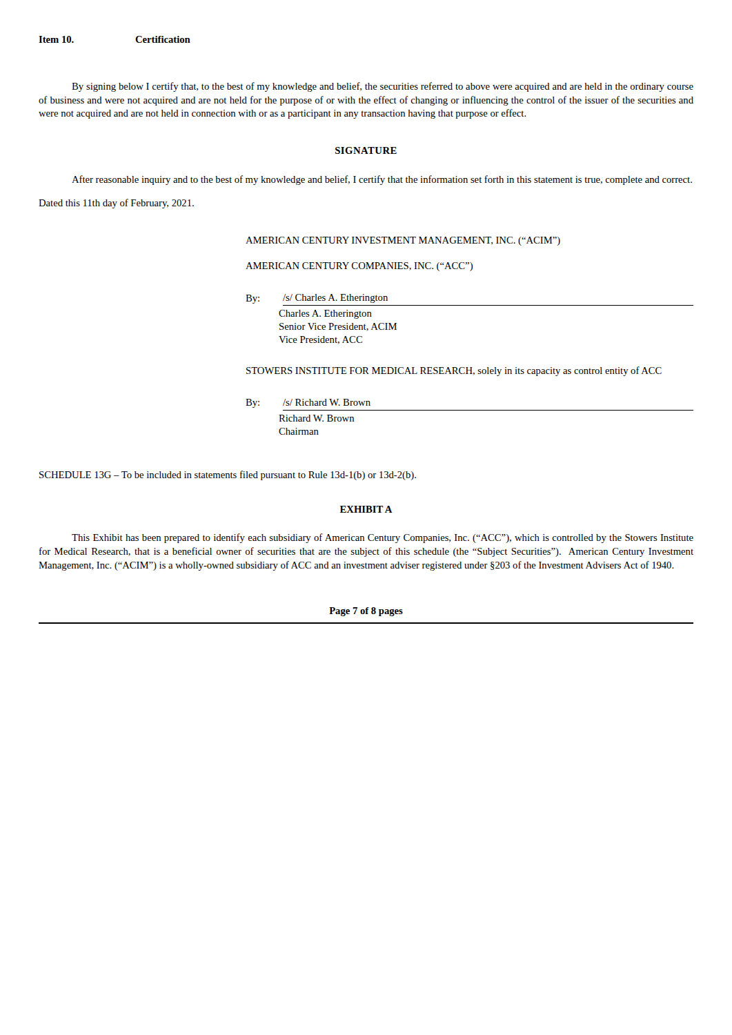Item 10. Certification
By signing below I certify that, to the best of my knowledge and belief, the securities referred to above were acquired and are held in the ordinary course of business and were not acquired and are not held for the purpose of or with the effect of changing or influencing the control of the issuer of the securities and were not acquired and are not held in connection with or as a participant in any transaction having that purpose or effect.
SIGNATURE
After reasonable inquiry and to the best of my knowledge and belief, I certify that the information set forth in this statement is true, complete and correct.
Dated this 11th day of February, 2021.
AMERICAN CENTURY INVESTMENT MANAGEMENT, INC. (“ACIM”)
AMERICAN CENTURY COMPANIES, INC. (“ACC”)
| By: | /s/ Charles A. Etherington |
Charles A. Etherington
Senior Vice President, ACIM
Vice President, ACC
STOWERS INSTITUTE FOR MEDICAL RESEARCH, solely in its capacity as control entity of ACC
| By: | /s/ Richard W. Brown |
Richard W. Brown
Chairman
SCHEDULE 13G – To be included in statements filed pursuant to Rule 13d-1(b) or 13d-2(b).
EXHIBIT A
This Exhibit has been prepared to identify each subsidiary of American Century Companies, Inc. (“ACC”), which is controlled by the Stowers Institute for Medical Research, that is a beneficial owner of securities that are the subject of this schedule (the “Subject Securities”). American Century Investment Management, Inc. (“ACIM”) is a wholly-owned subsidiary of ACC and an investment adviser registered under §203 of the Investment Advisers Act of 1940.
Page 7 of 8 pages